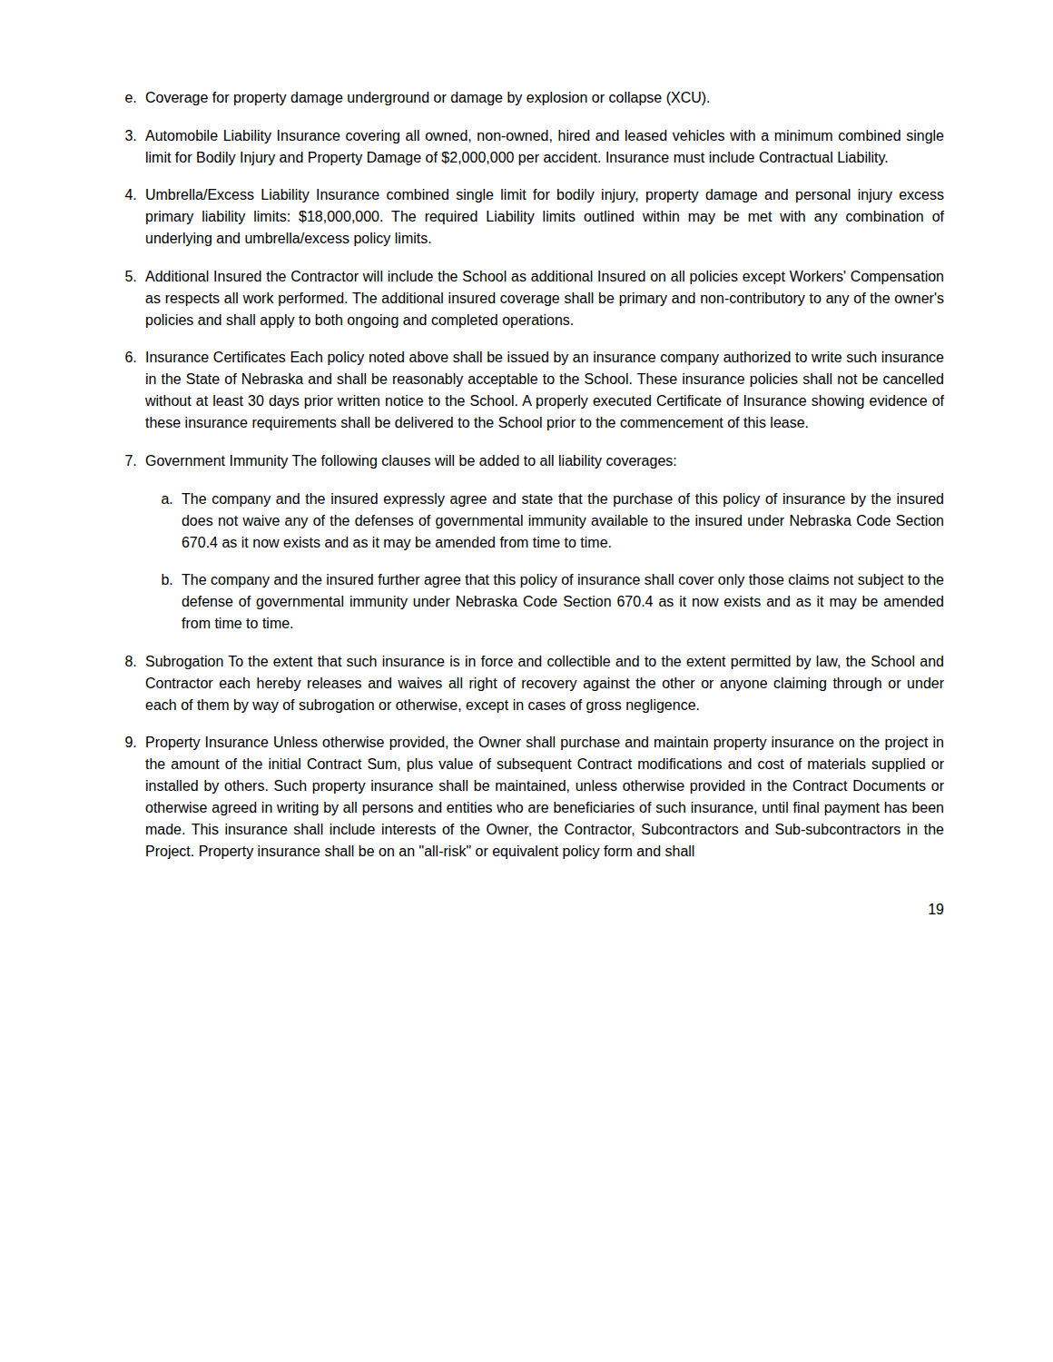Coverage for property damage underground or damage by explosion or collapse (XCU).
Automobile Liability Insurance covering all owned, non-owned, hired and leased vehicles with a minimum combined single limit for Bodily Injury and Property Damage of $2,000,000 per accident. Insurance must include Contractual Liability.
Umbrella/Excess Liability Insurance combined single limit for bodily injury, property damage and personal injury excess primary liability limits: $18,000,000. The required Liability limits outlined within may be met with any combination of underlying and umbrella/excess policy limits.
Additional Insured the Contractor will include the School as additional Insured on all policies except Workers' Compensation as respects all work performed. The additional insured coverage shall be primary and non-contributory to any of the owner's policies and shall apply to both ongoing and completed operations.
Insurance Certificates Each policy noted above shall be issued by an insurance company authorized to write such insurance in the State of Nebraska and shall be reasonably acceptable to the School. These insurance policies shall not be cancelled without at least 30 days prior written notice to the School. A properly executed Certificate of Insurance showing evidence of these insurance requirements shall be delivered to the School prior to the commencement of this lease.
Government Immunity The following clauses will be added to all liability coverages:
The company and the insured expressly agree and state that the purchase of this policy of insurance by the insured does not waive any of the defenses of governmental immunity available to the insured under Nebraska Code Section 670.4 as it now exists and as it may be amended from time to time.
The company and the insured further agree that this policy of insurance shall cover only those claims not subject to the defense of governmental immunity under Nebraska Code Section 670.4 as it now exists and as it may be amended from time to time.
Subrogation To the extent that such insurance is in force and collectible and to the extent permitted by law, the School and Contractor each hereby releases and waives all right of recovery against the other or anyone claiming through or under each of them by way of subrogation or otherwise, except in cases of gross negligence.
Property Insurance Unless otherwise provided, the Owner shall purchase and maintain property insurance on the project in the amount of the initial Contract Sum, plus value of subsequent Contract modifications and cost of materials supplied or installed by others. Such property insurance shall be maintained, unless otherwise provided in the Contract Documents or otherwise agreed in writing by all persons and entities who are beneficiaries of such insurance, until final payment has been made. This insurance shall include interests of the Owner, the Contractor, Subcontractors and Sub-subcontractors in the Project. Property insurance shall be on an "all-risk" or equivalent policy form and shall
19